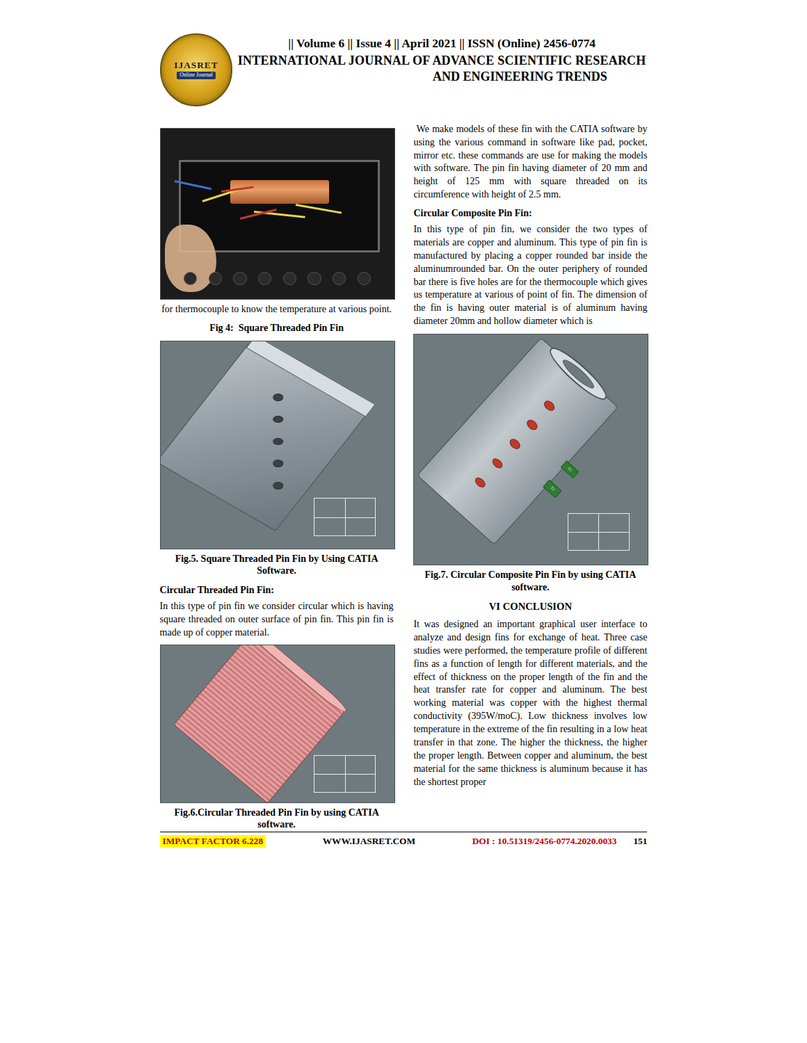IJASRET
Online Journal
|| Volume 6 || Issue 4 || April 2021 || ISSN (Online) 2456-0774
INTERNATIONAL JOURNAL OF ADVANCE SCIENTIFIC RESEARCH
AND ENGINEERING TRENDS
for thermocouple to know the temperature at various point.
Fig 4: Square Threaded Pin Fin
Fig.5. Square Threaded Pin Fin by Using CATIA Software.
Circular Threaded Pin Fin:
In this type of pin fin we consider circular which is having square threaded on outer surface of pin fin. This pin fin is made up of copper material.
Fig.6.Circular Threaded Pin Fin by using CATIA software.
We make models of these fin with the CATIA software by using the various command in software like pad, pocket, mirror etc. these commands are use for making the models with software. The pin fin having diameter of 20 mm and height of 125 mm with square threaded on its circumference with height of 2.5 mm.
Circular Composite Pin Fin:
In this type of pin fin, we consider the two types of materials are copper and aluminum. This type of pin fin is manufactured by placing a copper rounded bar inside the aluminumrounded bar. On the outer periphery of rounded bar there is five holes are for the thermocouple which gives us temperature at various of point of fin. The dimension of the fin is having outer material is of aluminum having diameter 20mm and hollow diameter which is
T1
T2
Fig.7. Circular Composite Pin Fin by using CATIA software.
VI CONCLUSION
It was designed an important graphical user interface to analyze and design fins for exchange of heat. Three case studies were performed, the temperature profile of different fins as a function of length for different materials, and the effect of thickness on the proper length of the fin and the heat transfer rate for copper and aluminum. The best working material was copper with the highest thermal conductivity (395W/moC). Low thickness involves low temperature in the extreme of the fin resulting in a low heat transfer in that zone. The higher the thickness, the higher the proper length. Between copper and aluminum, the best material for the same thickness is aluminum because it has the shortest proper
IMPACT FACTOR 6.228 WWW.IJASRET.COM DOI : 10.51319/2456-0774.2020.0033 151